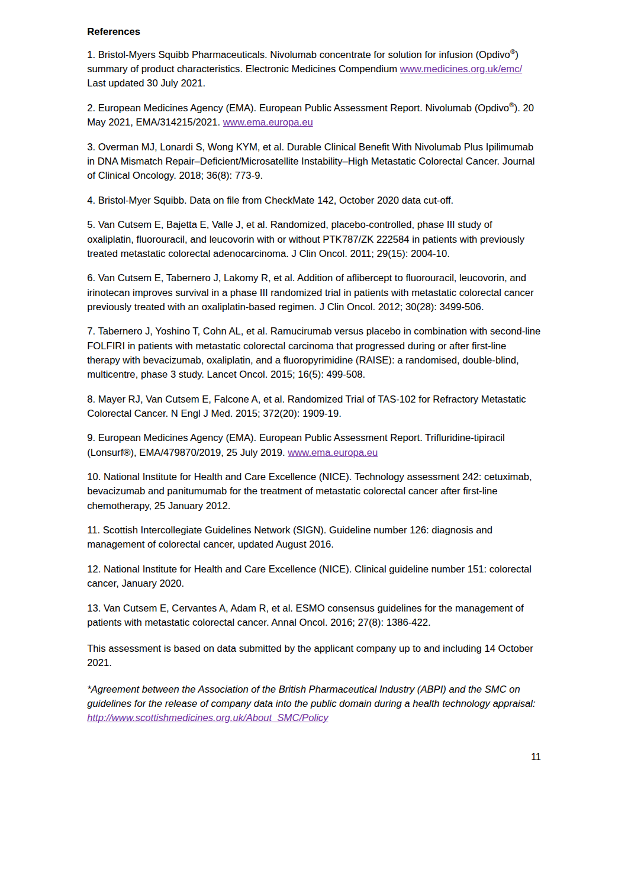References
1. Bristol-Myers Squibb Pharmaceuticals. Nivolumab concentrate for solution for infusion (Opdivo®) summary of product characteristics. Electronic Medicines Compendium www.medicines.org.uk/emc/ Last updated 30 July 2021.
2. European Medicines Agency (EMA). European Public Assessment Report. Nivolumab (Opdivo®). 20 May 2021, EMA/314215/2021. www.ema.europa.eu
3. Overman MJ, Lonardi S, Wong KYM, et al. Durable Clinical Benefit With Nivolumab Plus Ipilimumab in DNA Mismatch Repair–Deficient/Microsatellite Instability–High Metastatic Colorectal Cancer. Journal of Clinical Oncology. 2018; 36(8): 773-9.
4. Bristol-Myer Squibb. Data on file from CheckMate 142, October 2020 data cut-off.
5. Van Cutsem E, Bajetta E, Valle J, et al. Randomized, placebo-controlled, phase III study of oxaliplatin, fluorouracil, and leucovorin with or without PTK787/ZK 222584 in patients with previously treated metastatic colorectal adenocarcinoma. J Clin Oncol. 2011; 29(15): 2004-10.
6. Van Cutsem E, Tabernero J, Lakomy R, et al. Addition of aflibercept to fluorouracil, leucovorin, and irinotecan improves survival in a phase III randomized trial in patients with metastatic colorectal cancer previously treated with an oxaliplatin-based regimen. J Clin Oncol. 2012; 30(28): 3499-506.
7. Tabernero J, Yoshino T, Cohn AL, et al. Ramucirumab versus placebo in combination with second-line FOLFIRI in patients with metastatic colorectal carcinoma that progressed during or after first-line therapy with bevacizumab, oxaliplatin, and a fluoropyrimidine (RAISE): a randomised, double-blind, multicentre, phase 3 study. Lancet Oncol. 2015; 16(5): 499-508.
8. Mayer RJ, Van Cutsem E, Falcone A, et al. Randomized Trial of TAS-102 for Refractory Metastatic Colorectal Cancer. N Engl J Med. 2015; 372(20): 1909-19.
9. European Medicines Agency (EMA). European Public Assessment Report. Trifluridine-tipiracil (Lonsurf®), EMA/479870/2019, 25 July 2019. www.ema.europa.eu
10. National Institute for Health and Care Excellence (NICE). Technology assessment 242: cetuximab, bevacizumab and panitumumab for the treatment of metastatic colorectal cancer after first-line chemotherapy, 25 January 2012.
11. Scottish Intercollegiate Guidelines Network (SIGN). Guideline number 126: diagnosis and management of colorectal cancer, updated August 2016.
12. National Institute for Health and Care Excellence (NICE). Clinical guideline number 151: colorectal cancer, January 2020.
13. Van Cutsem E, Cervantes A, Adam R, et al. ESMO consensus guidelines for the management of patients with metastatic colorectal cancer. Annal Oncol. 2016; 27(8): 1386-422.
This assessment is based on data submitted by the applicant company up to and including 14 October 2021.
*Agreement between the Association of the British Pharmaceutical Industry (ABPI) and the SMC on guidelines for the release of company data into the public domain during a health technology appraisal: http://www.scottishmedicines.org.uk/About_SMC/Policy
11